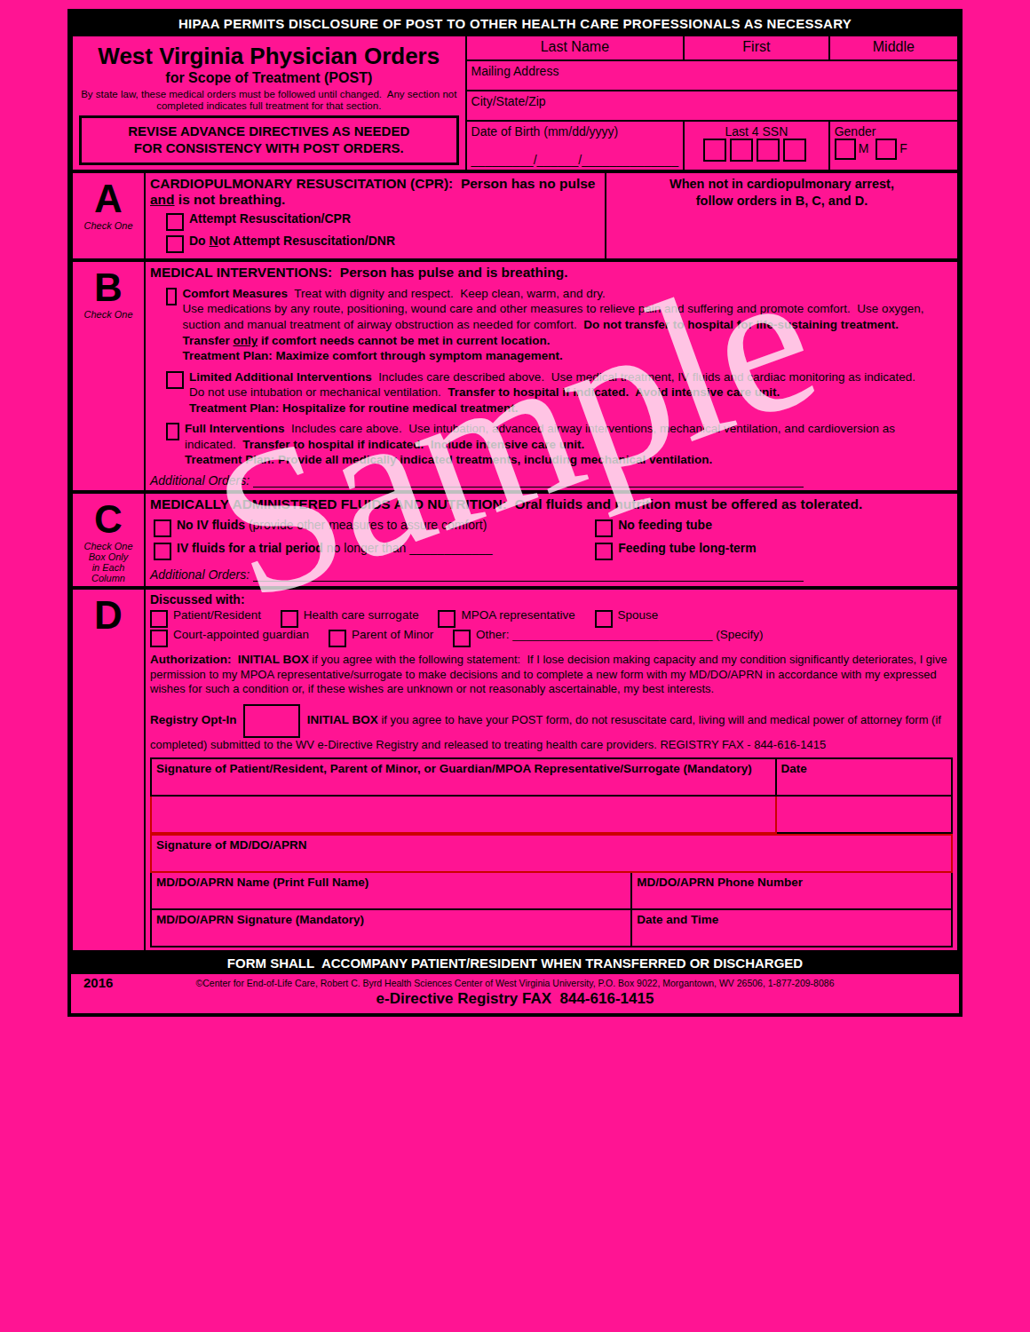Sample
HIPAA PERMITS DISCLOSURE OF POST TO OTHER HEALTH CARE PROFESSIONALS AS NECESSARY
| West Virginia Physician Orders for Scope of Treatment (POST) By state law, these medical orders must be followed until changed. Any section not completed indicates full treatment for that section. REVISE ADVANCE DIRECTIVES AS NEEDED FOR CONSISTENCY WITH POST ORDERS. | Last Name | First | Middle |
| Mailing Address |
| City/State/Zip |
| Date of Birth (mm/dd/yyyy) _________/______/______________ | Last 4 SSN | Gender M F |
| A Check One | CARDIOPULMONARY RESUSCITATION (CPR): Person has no pulse and is not breathing. Attempt Resuscitation/CPR Do N ot Attempt Resuscitation/DNR | When not in cardiopulmonary arrest, follow orders in B , C , and D . |
| B Check One | MEDICAL INTERVENTIONS: Person has pulse and is breathing. Comfort Measures Treat with dignity and respect. Keep clean, warm, and dry. Use medications by any route, positioning, wound care and other measures to relieve pain and suffering and promote comfort. Use oxygen, suction and manual treatment of airway obstruction as needed for comfort. Do not transfer to hospital for life-sustaining treatment. Transfer only if comfort needs cannot be met in current location. Treatment Plan: Maximize comfort through symptom management. Limited Additional Interventions Includes care described above. Use medical treatment, IV fluids and cardiac monitoring as indicated. Do not use intubation or mechanical ventilation. Transfer to hospital if indicated. Avoid intensive care unit. Treatment Plan: Hospitalize for routine medical treatment. Full Interventions Includes care above. Use intubation, advanced airway interventions, mechanical ventilation, and cardioversion as indicated. Transfer to hospital if indicated. Include intensive care unit. Treatment Plan: Provide all medically indicated treatments, including mechanical ventilation. Additional Orders: |
| C Check One Box Only in Each Column | MEDICALLY ADMINISTERED FLUIDS AND NUTRITION: Oral fluids and nutrition must be offered as tolerated. / No IV fluids (provide other measures to assure comfort) / No feeding tube / / IV fluids for a trial period no longer than ____________ / Feeding tube long-term / Additional Orders: |
| D | Discussed with: Patient/Resident Health care surrogate MPOA representative Spouse Court-appointed guardian Parent of Minor Other: ______________________________ (Specify) Authorization: INITIAL BOX if you agree with the following statement: If I lose decision making capacity and my condition significantly deteriorates, I give permission to my MPOA representative/surrogate to make decisions and to complete a new form with my MD/DO/APRN in accordance with my expressed wishes for such a condition or, if these wishes are unknown or not reasonably ascertainable, my best interests. Registry Opt-In INITIAL BOX if you agree to have your POST form, do not resuscitate card, living will and medical power of attorney form (if completed) submitted to the WV e-Directive Registry and released to treating health care providers. REGISTRY FAX - 844-616-1415 / Signature of Patient/Resident, Parent of Minor, or Guardian/MPOA Representative/Surrogate (Mandatory) / Date / / Signature of MD/DO/APRN / / MD/DO/APRN Name (Print Full Name) / MD/DO/APRN Phone Number / / MD/DO/APRN Signature (Mandatory) / Date and Time / |
FORM SHALL ACCOMPANY PATIENT/RESIDENT WHEN TRANSFERRED OR DISCHARGED
©Center for End-of-Life Care, Robert C. Byrd Health Sciences Center of West Virginia University, P.O. Box 9022, Morgantown, WV 26506, 1-877-209-8086
2016
e-Directive Registry FAX 844-616-1415